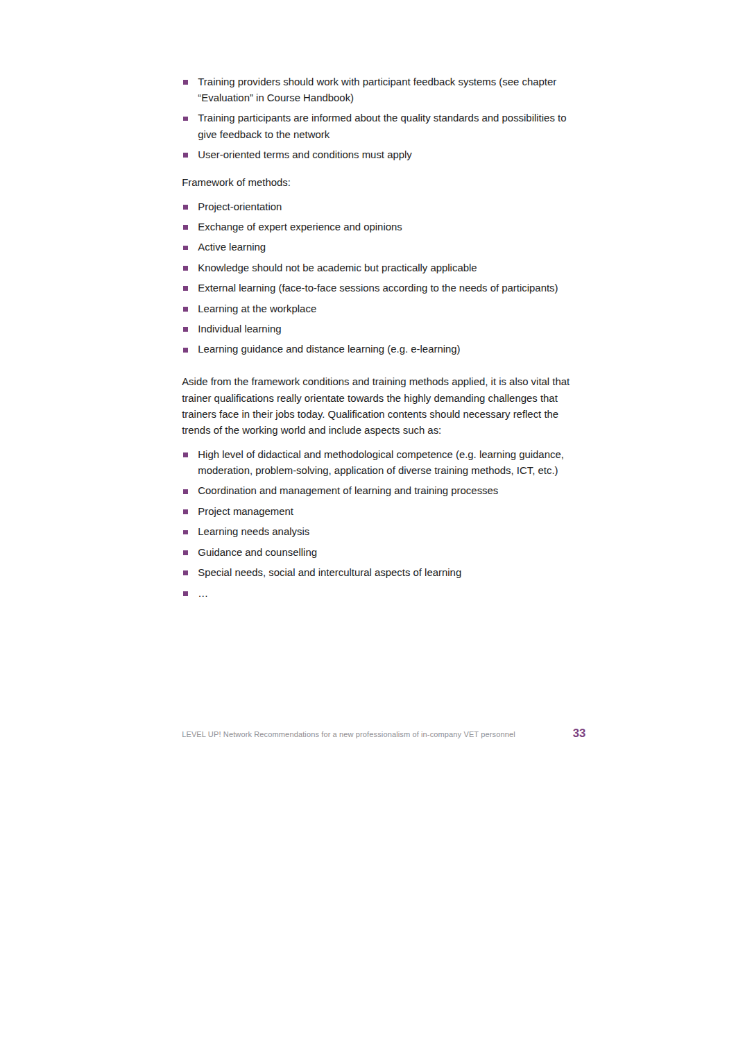Training providers should work with participant feedback systems (see chapter “Evaluation” in Course Handbook)
Training participants are informed about the quality standards and possibilities to give feedback to the network
User-oriented terms and conditions must apply
Framework of methods:
Project-orientation
Exchange of expert experience and opinions
Active learning
Knowledge should not be academic but practically applicable
External learning (face-to-face sessions according to the needs of participants)
Learning at the workplace
Individual learning
Learning guidance and distance learning (e.g. e-learning)
Aside from the framework conditions and training methods applied, it is also vital that trainer qualifications really orientate towards the highly demanding challenges that trainers face in their jobs today. Qualification contents should necessary reflect the trends of the working world and include aspects such as:
High level of didactical and methodological competence (e.g. learning guidance, moderation, problem-solving, application of diverse training methods, ICT, etc.)
Coordination and management of learning and training processes
Project management
Learning needs analysis
Guidance and counselling
Special needs, social and intercultural aspects of learning
…
LEVEL UP! Network Recommendations for a new professionalism of in-company VET personnel 33